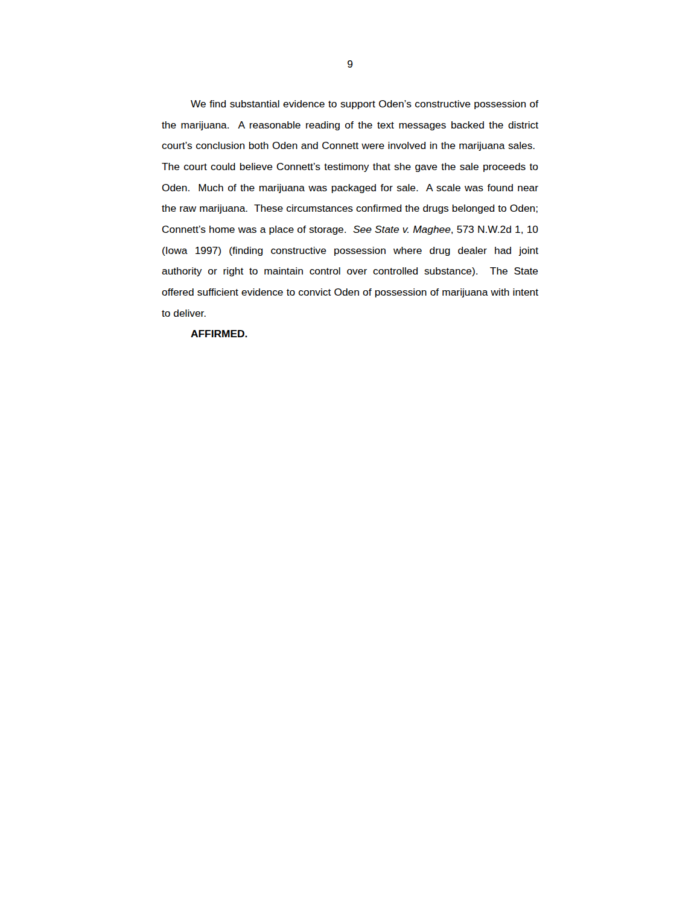9
We find substantial evidence to support Oden’s constructive possession of the marijuana. A reasonable reading of the text messages backed the district court’s conclusion both Oden and Connett were involved in the marijuana sales. The court could believe Connett’s testimony that she gave the sale proceeds to Oden. Much of the marijuana was packaged for sale. A scale was found near the raw marijuana. These circumstances confirmed the drugs belonged to Oden; Connett’s home was a place of storage. See State v. Maghee, 573 N.W.2d 1, 10 (Iowa 1997) (finding constructive possession where drug dealer had joint authority or right to maintain control over controlled substance). The State offered sufficient evidence to convict Oden of possession of marijuana with intent to deliver.
AFFIRMED.